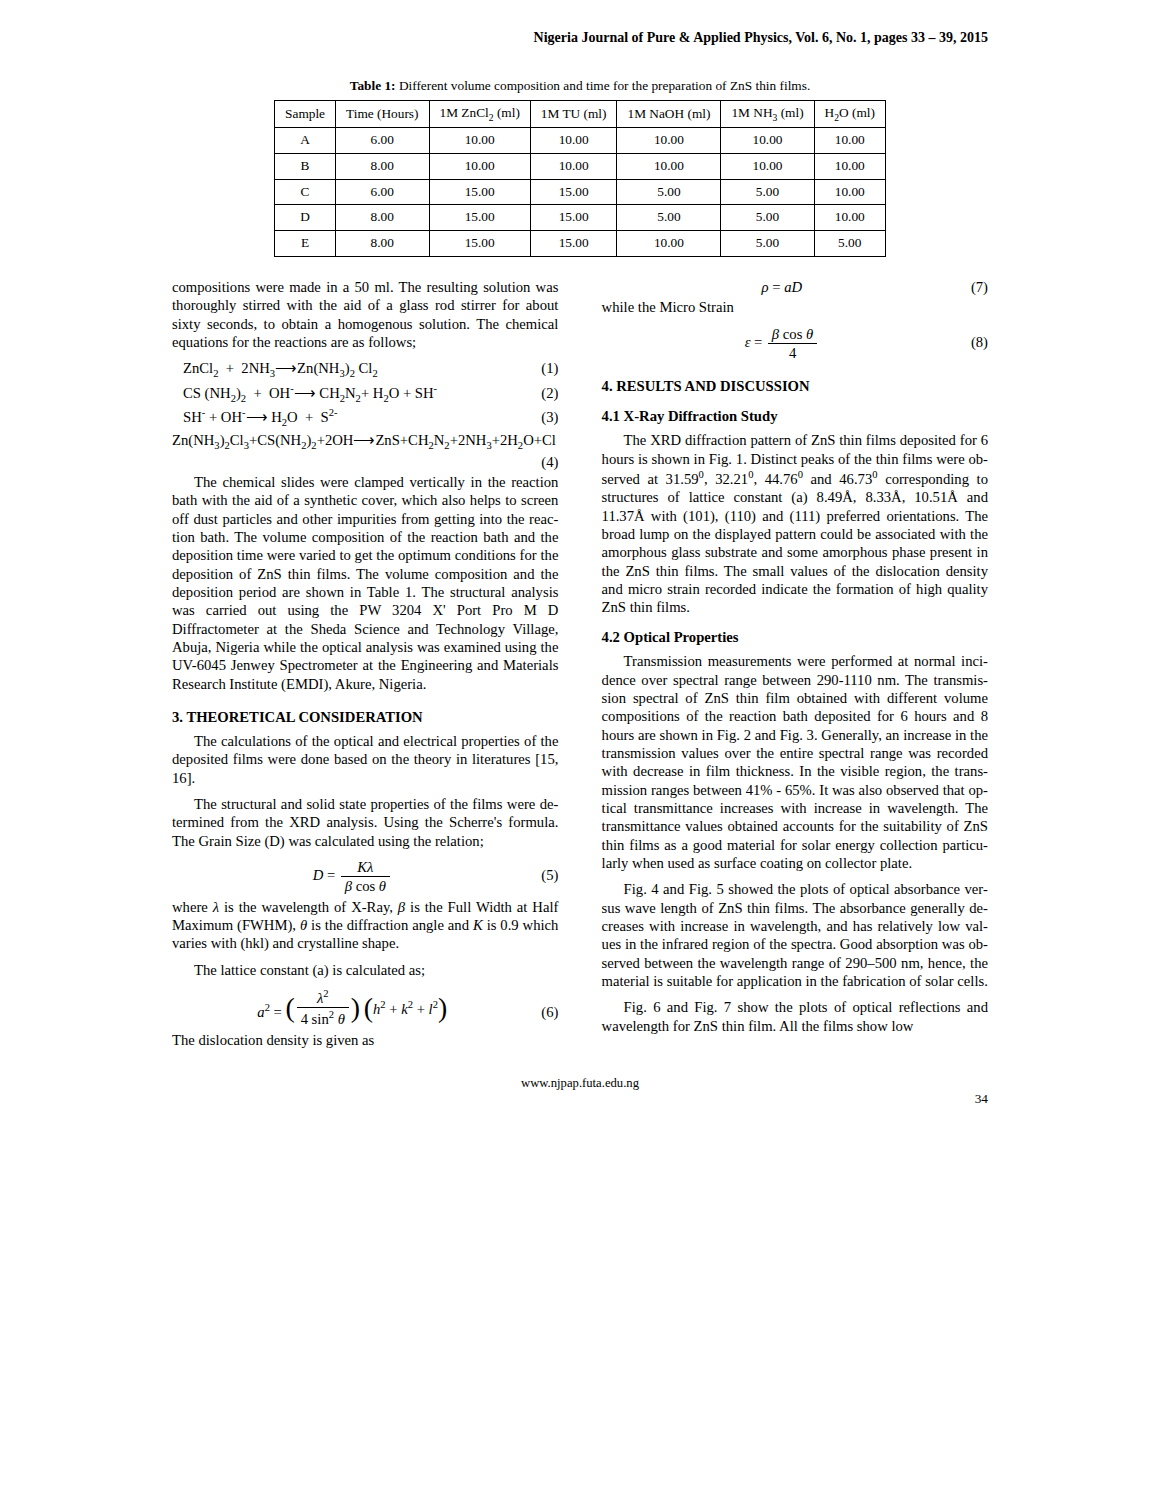Nigeria Journal of Pure & Applied Physics, Vol. 6, No. 1, pages 33 – 39, 2015
Table 1: Different volume composition and time for the preparation of ZnS thin films.
| Sample | Time (Hours) | 1M ZnCl 2 (ml) | 1M TU (ml) | 1M NaOH (ml) | 1M NH 3 (ml) | H 2 O (ml) |
| --- | --- | --- | --- | --- | --- | --- |
| A | 6.00 | 10.00 | 10.00 | 10.00 | 10.00 | 10.00 |
| B | 8.00 | 10.00 | 10.00 | 10.00 | 10.00 | 10.00 |
| C | 6.00 | 15.00 | 15.00 | 5.00 | 5.00 | 10.00 |
| D | 8.00 | 15.00 | 15.00 | 5.00 | 5.00 | 10.00 |
| E | 8.00 | 15.00 | 15.00 | 10.00 | 5.00 | 5.00 |
compositions were made in a 50 ml. The resulting solution was thoroughly stirred with the aid of a glass rod stirrer for about sixty seconds, to obtain a homogenous solution. The chemical equations for the reactions are as follows;
ZnCl2 + 2NH3⟶Zn(NH3)2 Cl2 (1)
CS (NH2)2 + OH-⟶ CH2N2+ H2O + SH- (2)
SH- + OH-⟶ H2O + S2- (3)
Zn(NH3)2Cl3+CS(NH2)2+2OH⟶ZnS+CH2N2+2NH3+2H2O+Cl
(4)
The chemical slides were clamped vertically in the reaction bath with the aid of a synthetic cover, which also helps to screen off dust particles and other impurities from getting into the reaction bath. The volume composition of the reaction bath and the deposition time were varied to get the optimum conditions for the deposition of ZnS thin films. The volume composition and the deposition period are shown in Table 1. The structural analysis was carried out using the PW 3204 X' Port Pro M D Diffractometer at the Sheda Science and Technology Village, Abuja, Nigeria while the optical analysis was examined using the UV-6045 Jenwey Spectrometer at the Engineering and Materials Research Institute (EMDI), Akure, Nigeria.
3. THEORETICAL CONSIDERATION
The calculations of the optical and electrical properties of the deposited films were done based on the theory in literatures [15, 16].
The structural and solid state properties of the films were determined from the XRD analysis. Using the Scherre's formula. The Grain Size (D) was calculated using the relation;
D = Kλ β cos θ (5)
where λ is the wavelength of X-Ray, β is the Full Width at Half Maximum (FWHM), θ is the diffraction angle and K is 0.9 which varies with (hkl) and crystalline shape.
The lattice constant (a) is calculated as;
a2 = ( λ24 sin2 θ ) ( h2 + k2 + l2 ) (6)
The dislocation density is given as
ρ = aD (7)
while the Micro Strain
ε = β cos θ 4 (8)
4. RESULTS AND DISCUSSION
4.1 X-Ray Diffraction Study
The XRD diffraction pattern of ZnS thin films deposited for 6 hours is shown in Fig. 1. Distinct peaks of the thin films were observed at 31.590, 32.210, 44.760 and 46.730 corresponding to structures of lattice constant (a) 8.49Å, 8.33Å, 10.51Å and 11.37Å with (101), (110) and (111) preferred orientations. The broad lump on the displayed pattern could be associated with the amorphous glass substrate and some amorphous phase present in the ZnS thin films. The small values of the dislocation density and micro strain recorded indicate the formation of high quality ZnS thin films.
4.2 Optical Properties
Transmission measurements were performed at normal incidence over spectral range between 290-1110 nm. The transmission spectral of ZnS thin film obtained with different volume compositions of the reaction bath deposited for 6 hours and 8 hours are shown in Fig. 2 and Fig. 3. Generally, an increase in the transmission values over the entire spectral range was recorded with decrease in film thickness. In the visible region, the transmission ranges between 41% - 65%. It was also observed that optical transmittance increases with increase in wavelength. The transmittance values obtained accounts for the suitability of ZnS thin films as a good material for solar energy collection particularly when used as surface coating on collector plate.
Fig. 4 and Fig. 5 showed the plots of optical absorbance versus wave length of ZnS thin films. The absorbance generally decreases with increase in wavelength, and has relatively low values in the infrared region of the spectra. Good absorption was observed between the wavelength range of 290–500 nm, hence, the material is suitable for application in the fabrication of solar cells.
Fig. 6 and Fig. 7 show the plots of optical reflections and wavelength for ZnS thin film. All the films show low
www.njpap.futa.edu.ng
34